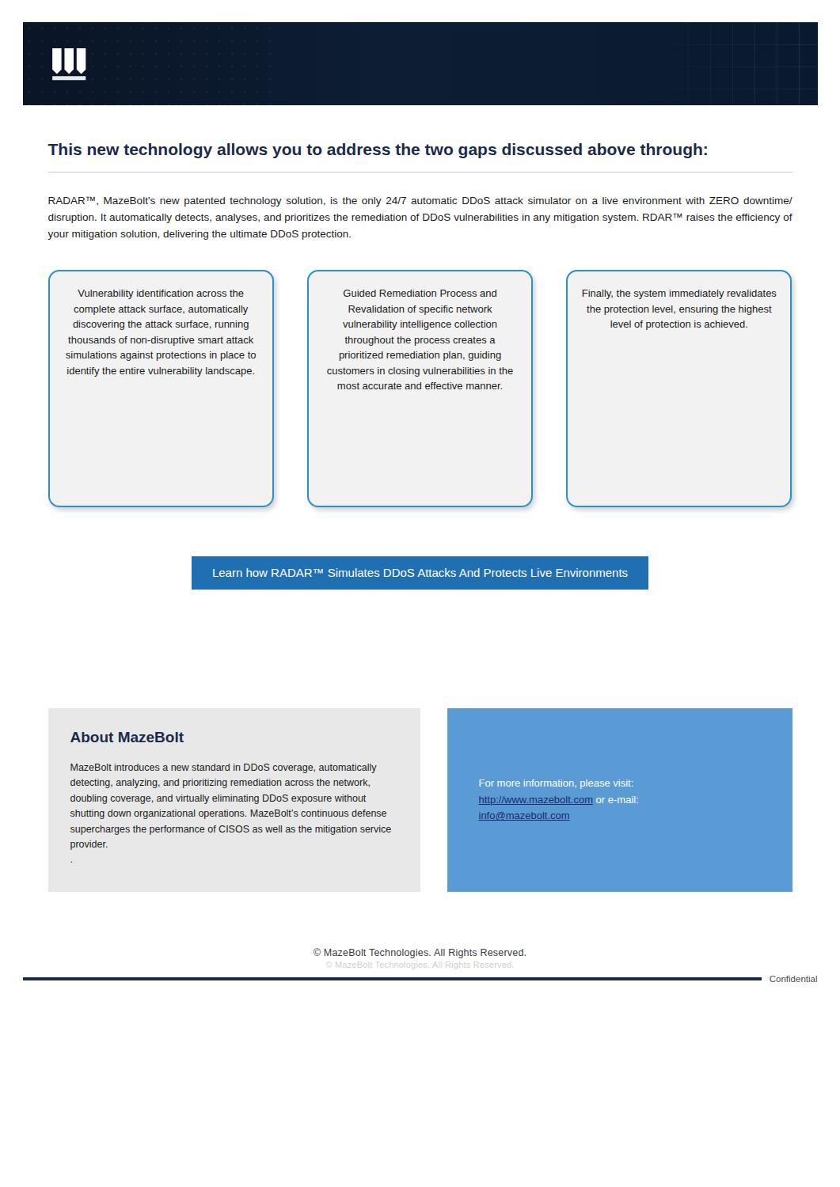This new technology allows you to address the two gaps discussed above through:
RADAR™, MazeBolt's new patented technology solution, is the only 24/7 automatic DDoS attack simulator on a live environment with ZERO downtime/ disruption. It automatically detects, analyses, and prioritizes the remediation of DDoS vulnerabilities in any mitigation system. RDAR™ raises the efficiency of your mitigation solution, delivering the ultimate DDoS protection.
Vulnerability identification across the complete attack surface, automatically discovering the attack surface, running thousands of non-disruptive smart attack simulations against protections in place to identify the entire vulnerability landscape.
Guided Remediation Process and Revalidation of specific network vulnerability intelligence collection throughout the process creates a prioritized remediation plan, guiding customers in closing vulnerabilities in the most accurate and effective manner.
Finally, the system immediately revalidates the protection level, ensuring the highest level of protection is achieved.
Learn how RADAR™ Simulates DDoS Attacks And Protects Live Environments
About MazeBolt
MazeBolt introduces a new standard in DDoS coverage, automatically detecting, analyzing, and prioritizing remediation across the network, doubling coverage, and virtually eliminating DDoS exposure without shutting down organizational operations. MazeBolt’s continuous defense supercharges the performance of CISOS as well as the mitigation service provider.
.
For more information, please visit:
http://www.mazebolt.com or e-mail:
info@mazebolt.com
© MazeBolt Technologies. All Rights Reserved. © MazeBolt Technologies. All Rights Reserved.
Confidential